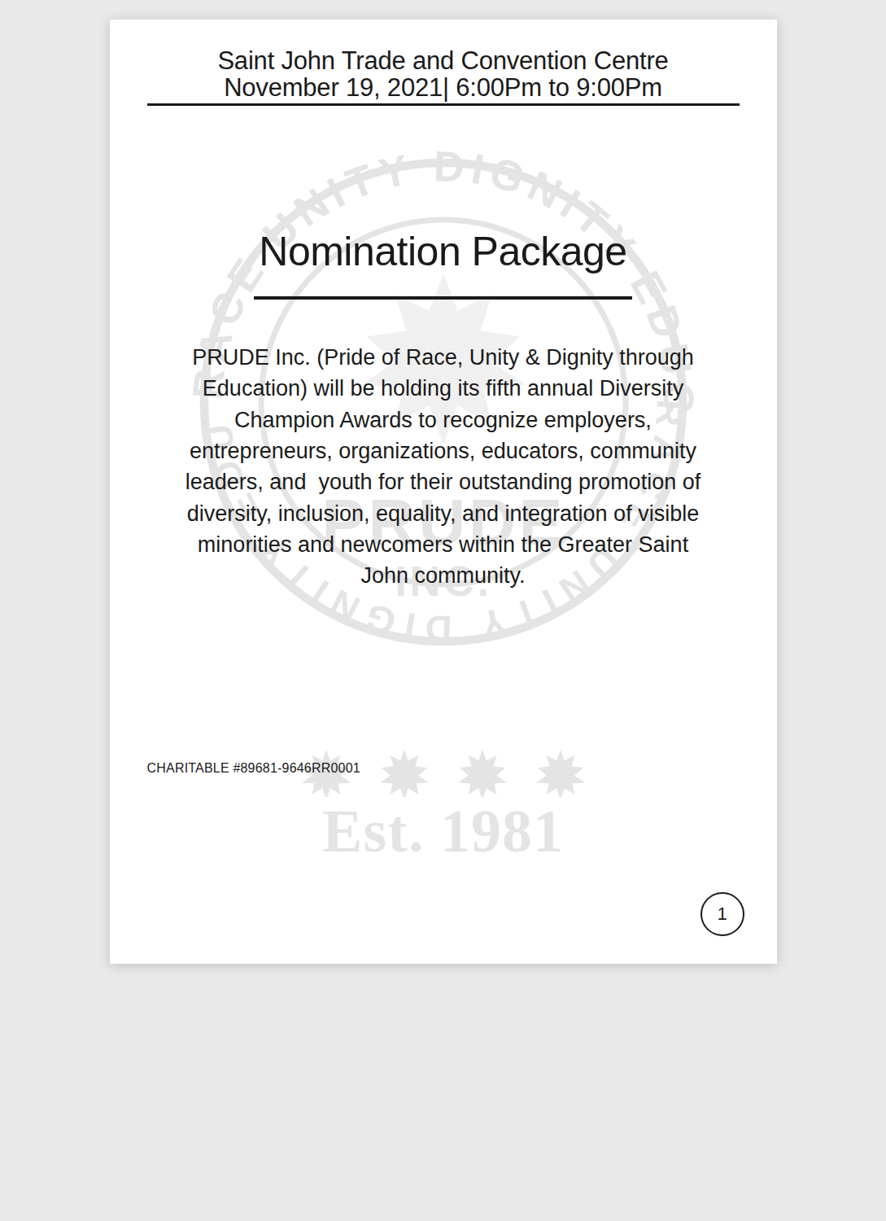PRIDE RACE UNITY DIGNITY EDUCATION PRIDE RACE UNITY DIGNITY EDUCATION PRUDE INC.
Est. 1981
Saint John Trade and Convention Centre
November 19, 2021| 6:00Pm to 9:00Pm
Nomination Package
PRUDE Inc. (Pride of Race, Unity & Dignity through Education) will be holding its fifth annual Diversity Champion Awards to recognize employers, entrepreneurs, organizations, educators, community leaders, and youth for their outstanding promotion of diversity, inclusion, equality, and integration of visible minorities and newcomers within the Greater Saint John community.
CHARITABLE #89681-9646RR0001
1